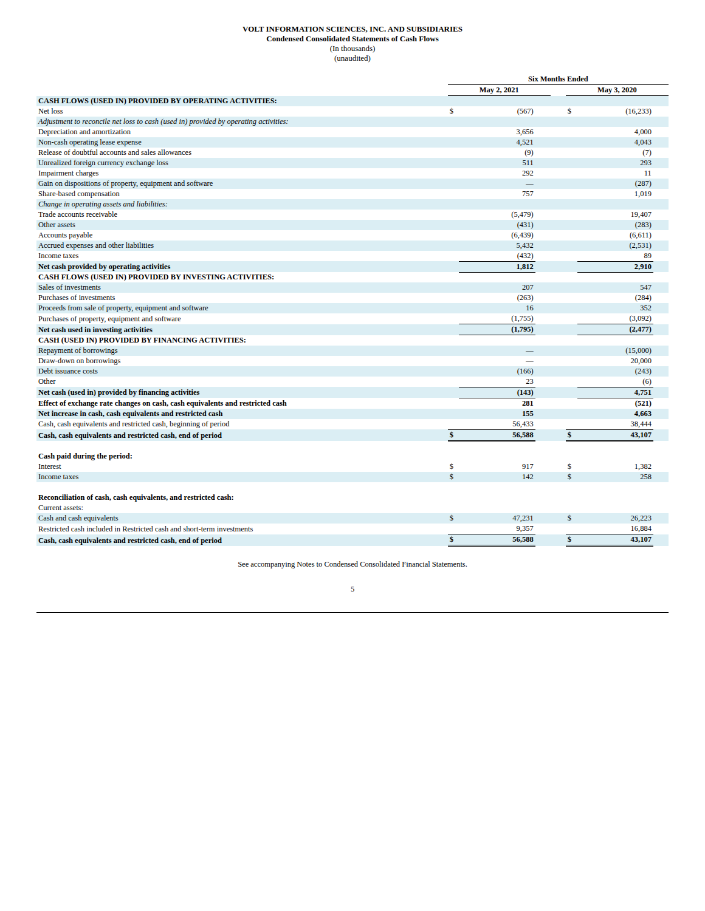VOLT INFORMATION SCIENCES, INC. AND SUBSIDIARIES
Condensed Consolidated Statements of Cash Flows
(In thousands)
(unaudited)
| | | Six Months Ended |
| | | May 2, 2021 | | May 3, 2020 |
| CASH FLOWS (USED IN) PROVIDED BY OPERATING ACTIVITIES: | | | | | | | | |
| Net loss | | $ | (567) | | | $ | (16,233) | |
| Adjustment to reconcile net loss to cash (used in) provided by operating activities: | | | | | | | | |
| Depreciation and amortization | | | 3,656 | | | | 4,000 | |
| Non-cash operating lease expense | | | 4,521 | | | | 4,043 | |
| Release of doubtful accounts and sales allowances | | | (9) | | | | (7) | |
| Unrealized foreign currency exchange loss | | | 511 | | | | 293 | |
| Impairment charges | | | 292 | | | | 11 | |
| Gain on dispositions of property, equipment and software | | | — | | | | (287) | |
| Share-based compensation | | | 757 | | | | 1,019 | |
| Change in operating assets and liabilities: | | | | | | | | |
| Trade accounts receivable | | | (5,479) | | | | 19,407 | |
| Other assets | | | (431) | | | | (283) | |
| Accounts payable | | | (6,439) | | | | (6,611) | |
| Accrued expenses and other liabilities | | | 5,432 | | | | (2,531) | |
| Income taxes | | | (432) | | | | 89 | |
| Net cash provided by operating activities | | | 1,812 | | | | 2,910 | |
| CASH FLOWS (USED IN) PROVIDED BY INVESTING ACTIVITIES: | | | | | | | | |
| Sales of investments | | | 207 | | | | 547 | |
| Purchases of investments | | | (263) | | | | (284) | |
| Proceeds from sale of property, equipment and software | | | 16 | | | | 352 | |
| Purchases of property, equipment and software | | | (1,755) | | | | (3,092) | |
| Net cash used in investing activities | | | (1,795) | | | | (2,477) | |
| CASH (USED IN) PROVIDED BY FINANCING ACTIVITIES: | | | | | | | | |
| Repayment of borrowings | | | — | | | | (15,000) | |
| Draw-down on borrowings | | | — | | | | 20,000 | |
| Debt issuance costs | | | (166) | | | | (243) | |
| Other | | | 23 | | | | (6) | |
| Net cash (used in) provided by financing activities | | | (143) | | | | 4,751 | |
| Effect of exchange rate changes on cash, cash equivalents and restricted cash | | | 281 | | | | (521) | |
| Net increase in cash, cash equivalents and restricted cash | | | 155 | | | | 4,663 | |
| Cash, cash equivalents and restricted cash, beginning of period | | | 56,433 | | | | 38,444 | |
| Cash, cash equivalents and restricted cash, end of period | | $ | 56,588 | | | $ | 43,107 | |
| Cash paid during the period: | | | | | | | | |
| Interest | | $ | 917 | | | $ | 1,382 | |
| Income taxes | | $ | 142 | | | $ | 258 | |
| Reconciliation of cash, cash equivalents, and restricted cash: | | | | | | | | |
| Current assets: | | | | | | | | |
| Cash and cash equivalents | | $ | 47,231 | | | $ | 26,223 | |
| Restricted cash included in Restricted cash and short-term investments | | | 9,357 | | | | 16,884 | |
| Cash, cash equivalents and restricted cash, end of period | | $ | 56,588 | | | $ | 43,107 | |
See accompanying Notes to Condensed Consolidated Financial Statements.
5